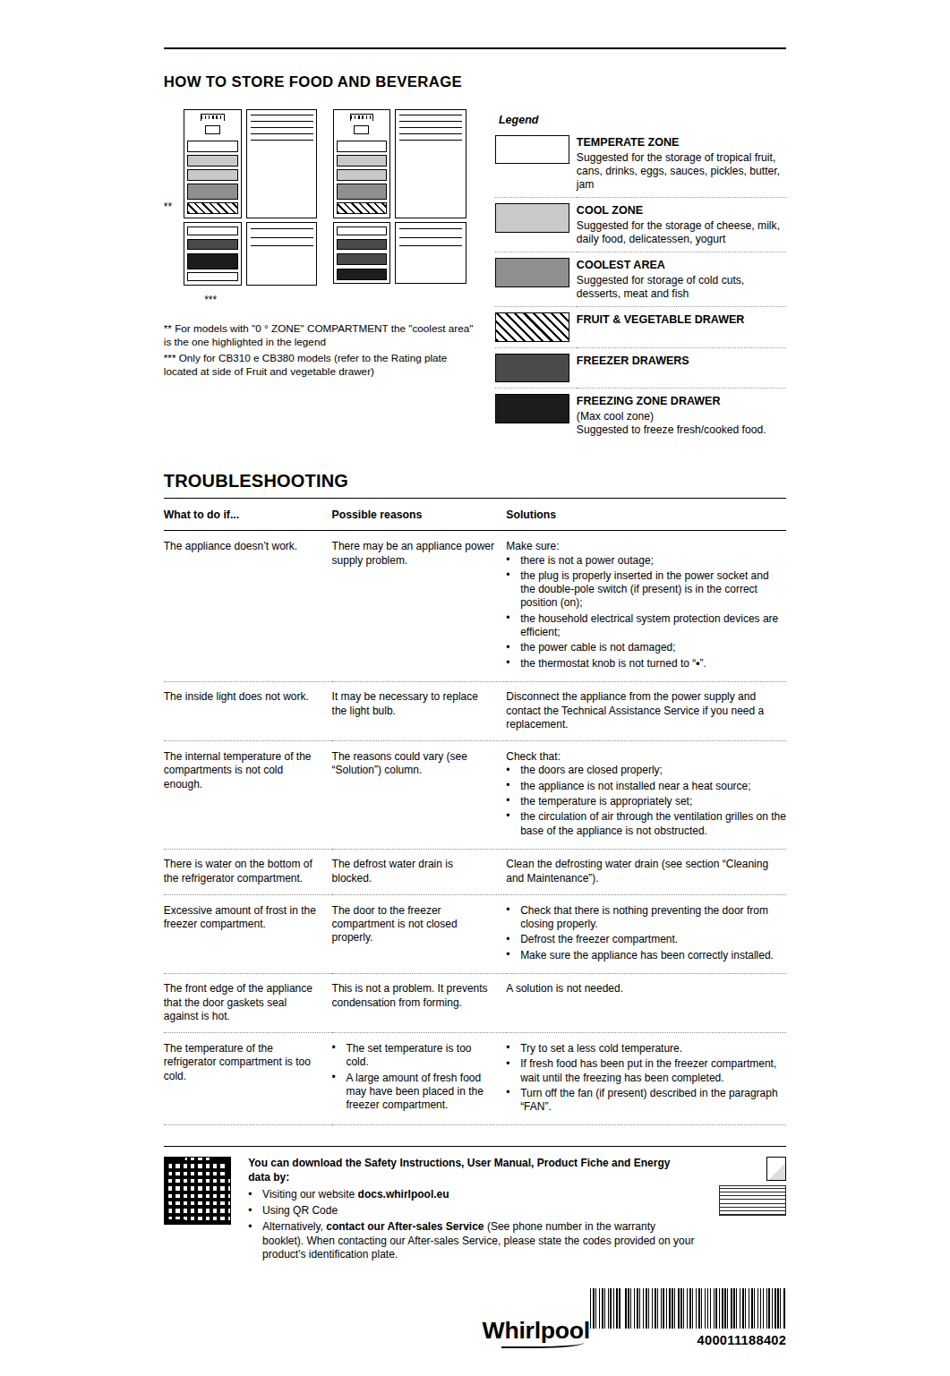How to store food and beverage
**
***
** For models with "0 ° ZONE" COMPARTMENT the "coolest area" is the one highlighted in the legend
*** Only for CB310 e CB380 models (refer to the Rating plate located at side of Fruit and vegetable drawer)
Legend
| | Temperate zone Suggested for the storage of tropical fruit, cans, drinks, eggs, sauces, pickles, butter, jam |
| | Cool zone Suggested for the storage of cheese, milk, daily food, delicatessen, yogurt |
| | Coolest area Suggested for storage of cold cuts, desserts, meat and fish |
| | Fruit & vegetable drawer |
| | Freezer drawers |
| | Freezing zone drawer (Max cool zone) Suggested to freeze fresh/cooked food. |
Troubleshooting
| What to do if... | Possible reasons | Solutions |
| --- | --- | --- |
| The appliance doesn’t work. | There may be an appliance power supply problem. | Make sure: there is not a power outage; the plug is properly inserted in the power socket and the double-pole switch (if present) is in the correct position (on); the household electrical system protection devices are efficient; the power cable is not damaged; the thermostat knob is not turned to “ • ”. |
| The inside light does not work. | It may be necessary to replace the light bulb. | Disconnect the appliance from the power supply and contact the Technical Assistance Service if you need a replacement. |
| The internal temperature of the compartments is not cold enough. | The reasons could vary (see “Solution”) column. | Check that: the doors are closed properly; the appliance is not installed near a heat source; the temperature is appropriately set; the circulation of air through the ventilation grilles on the base of the appliance is not obstructed. |
| There is water on the bottom of the refrigerator compartment. | The defrost water drain is blocked. | Clean the defrosting water drain (see section “Cleaning and Maintenance”). |
| Excessive amount of frost in the freezer compartment. | The door to the freezer compartment is not closed properly. | Check that there is nothing preventing the door from closing properly. Defrost the freezer compartment. Make sure the appliance has been correctly installed. |
| The front edge of the appliance that the door gaskets seal against is hot. | This is not a problem. It prevents condensation from forming. | A solution is not needed. |
| The temperature of the refrigerator compartment is too cold. | The set temperature is too cold. A large amount of fresh food may have been placed in the freezer compartment. | Try to set a less cold temperature. If fresh food has been put in the freezer compartment, wait until the freezing has been completed. Turn off the fan (if present) described in the paragraph “FAN”. |
You can download the Safety Instructions, User Manual, Product Fiche and Energy data by:
Visiting our website docs.whirlpool.eu
Using QR Code
Alternatively, contact our After-sales Service (See phone number in the warranty booklet). When contacting our After-sales Service, please state the codes provided on your product's identification plate.
Whirlpool
400011188402